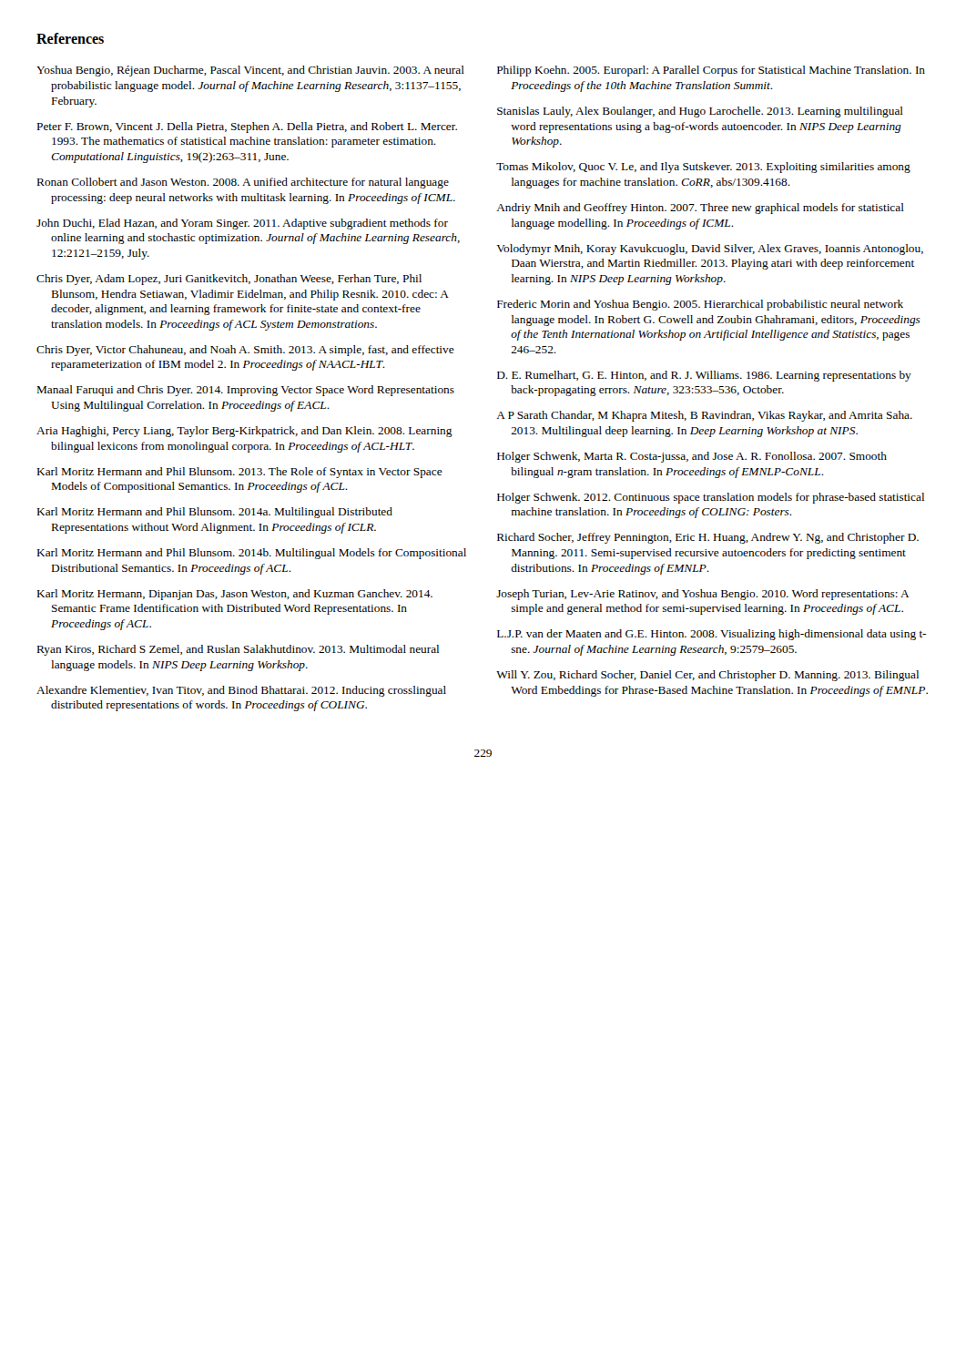References
Yoshua Bengio, Réjean Ducharme, Pascal Vincent, and Christian Jauvin. 2003. A neural probabilistic language model. Journal of Machine Learning Research, 3:1137–1155, February.
Peter F. Brown, Vincent J. Della Pietra, Stephen A. Della Pietra, and Robert L. Mercer. 1993. The mathematics of statistical machine translation: parameter estimation. Computational Linguistics, 19(2):263–311, June.
Ronan Collobert and Jason Weston. 2008. A unified architecture for natural language processing: deep neural networks with multitask learning. In Proceedings of ICML.
John Duchi, Elad Hazan, and Yoram Singer. 2011. Adaptive subgradient methods for online learning and stochastic optimization. Journal of Machine Learning Research, 12:2121–2159, July.
Chris Dyer, Adam Lopez, Juri Ganitkevitch, Jonathan Weese, Ferhan Ture, Phil Blunsom, Hendra Setiawan, Vladimir Eidelman, and Philip Resnik. 2010. cdec: A decoder, alignment, and learning framework for finite-state and context-free translation models. In Proceedings of ACL System Demonstrations.
Chris Dyer, Victor Chahuneau, and Noah A. Smith. 2013. A simple, fast, and effective reparameterization of IBM model 2. In Proceedings of NAACL-HLT.
Manaal Faruqui and Chris Dyer. 2014. Improving Vector Space Word Representations Using Multilingual Correlation. In Proceedings of EACL.
Aria Haghighi, Percy Liang, Taylor Berg-Kirkpatrick, and Dan Klein. 2008. Learning bilingual lexicons from monolingual corpora. In Proceedings of ACL-HLT.
Karl Moritz Hermann and Phil Blunsom. 2013. The Role of Syntax in Vector Space Models of Compositional Semantics. In Proceedings of ACL.
Karl Moritz Hermann and Phil Blunsom. 2014a. Multilingual Distributed Representations without Word Alignment. In Proceedings of ICLR.
Karl Moritz Hermann and Phil Blunsom. 2014b. Multilingual Models for Compositional Distributional Semantics. In Proceedings of ACL.
Karl Moritz Hermann, Dipanjan Das, Jason Weston, and Kuzman Ganchev. 2014. Semantic Frame Identification with Distributed Word Representations. In Proceedings of ACL.
Ryan Kiros, Richard S Zemel, and Ruslan Salakhutdinov. 2013. Multimodal neural language models. In NIPS Deep Learning Workshop.
Alexandre Klementiev, Ivan Titov, and Binod Bhattarai. 2012. Inducing crosslingual distributed representations of words. In Proceedings of COLING.
Philipp Koehn. 2005. Europarl: A Parallel Corpus for Statistical Machine Translation. In Proceedings of the 10th Machine Translation Summit.
Stanislas Lauly, Alex Boulanger, and Hugo Larochelle. 2013. Learning multilingual word representations using a bag-of-words autoencoder. In NIPS Deep Learning Workshop.
Tomas Mikolov, Quoc V. Le, and Ilya Sutskever. 2013. Exploiting similarities among languages for machine translation. CoRR, abs/1309.4168.
Andriy Mnih and Geoffrey Hinton. 2007. Three new graphical models for statistical language modelling. In Proceedings of ICML.
Volodymyr Mnih, Koray Kavukcuoglu, David Silver, Alex Graves, Ioannis Antonoglou, Daan Wierstra, and Martin Riedmiller. 2013. Playing atari with deep reinforcement learning. In NIPS Deep Learning Workshop.
Frederic Morin and Yoshua Bengio. 2005. Hierarchical probabilistic neural network language model. In Robert G. Cowell and Zoubin Ghahramani, editors, Proceedings of the Tenth International Workshop on Artificial Intelligence and Statistics, pages 246–252.
D. E. Rumelhart, G. E. Hinton, and R. J. Williams. 1986. Learning representations by back-propagating errors. Nature, 323:533–536, October.
A P Sarath Chandar, M Khapra Mitesh, B Ravindran, Vikas Raykar, and Amrita Saha. 2013. Multilingual deep learning. In Deep Learning Workshop at NIPS.
Holger Schwenk, Marta R. Costa-jussa, and Jose A. R. Fonollosa. 2007. Smooth bilingual n-gram translation. In Proceedings of EMNLP-CoNLL.
Holger Schwenk. 2012. Continuous space translation models for phrase-based statistical machine translation. In Proceedings of COLING: Posters.
Richard Socher, Jeffrey Pennington, Eric H. Huang, Andrew Y. Ng, and Christopher D. Manning. 2011. Semi-supervised recursive autoencoders for predicting sentiment distributions. In Proceedings of EMNLP.
Joseph Turian, Lev-Arie Ratinov, and Yoshua Bengio. 2010. Word representations: A simple and general method for semi-supervised learning. In Proceedings of ACL.
L.J.P. van der Maaten and G.E. Hinton. 2008. Visualizing high-dimensional data using t-sne. Journal of Machine Learning Research, 9:2579–2605.
Will Y. Zou, Richard Socher, Daniel Cer, and Christopher D. Manning. 2013. Bilingual Word Embeddings for Phrase-Based Machine Translation. In Proceedings of EMNLP.
229